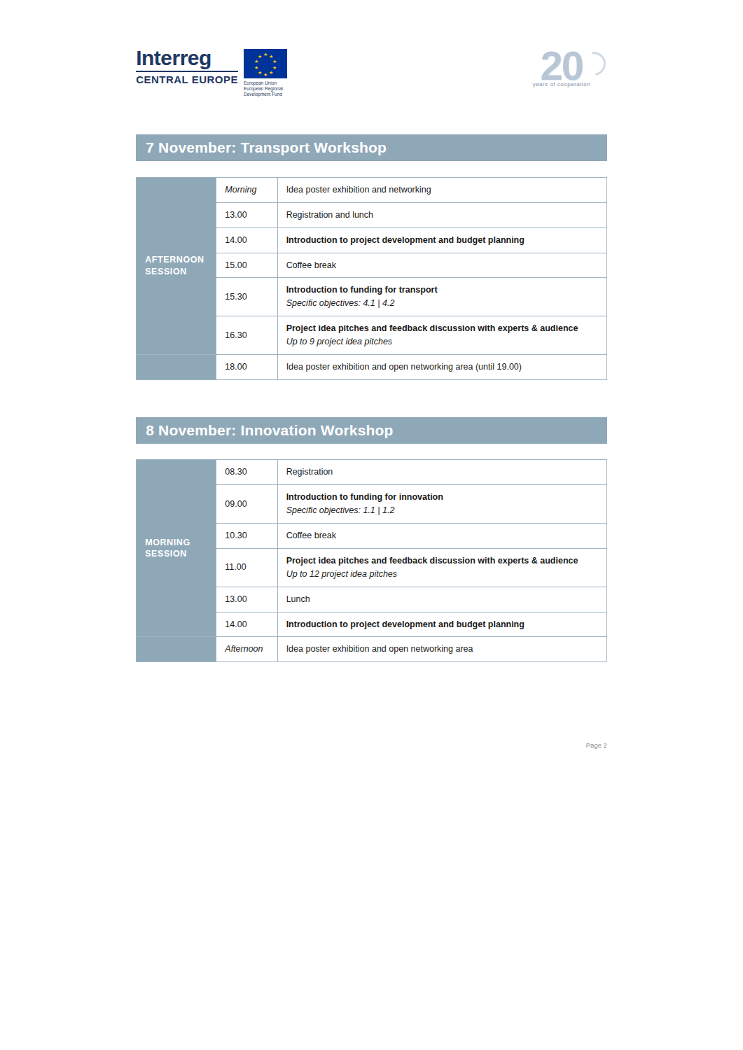Interreg
CENTRAL EUROPE
★ ★ ★ ★ ★ ★ ★ ★ ★ ★
European Union
European Regional
Development Fund
20
years of cooperation
7 November: Transport Workshop
| AFTERNOON SESSION | Morning | Idea poster exhibition and networking |
| 13.00 | Registration and lunch |
| 14.00 | Introduction to project development and budget planning |
| 15.00 | Coffee break |
| 15.30 | Introduction to funding for transport Specific objectives: 4.1 / 4.2 |
| 16.30 | Project idea pitches and feedback discussion with experts & audience Up to 9 project idea pitches |
| | 18.00 | Idea poster exhibition and open networking area (until 19.00) |
8 November: Innovation Workshop
| MORNING SESSION | 08.30 | Registration |
| 09.00 | Introduction to funding for innovation Specific objectives: 1.1 / 1.2 |
| 10.30 | Coffee break |
| 11.00 | Project idea pitches and feedback discussion with experts & audience Up to 12 project idea pitches |
| 13.00 | Lunch |
| 14.00 | Introduction to project development and budget planning |
| | Afternoon | Idea poster exhibition and open networking area |
Page 2